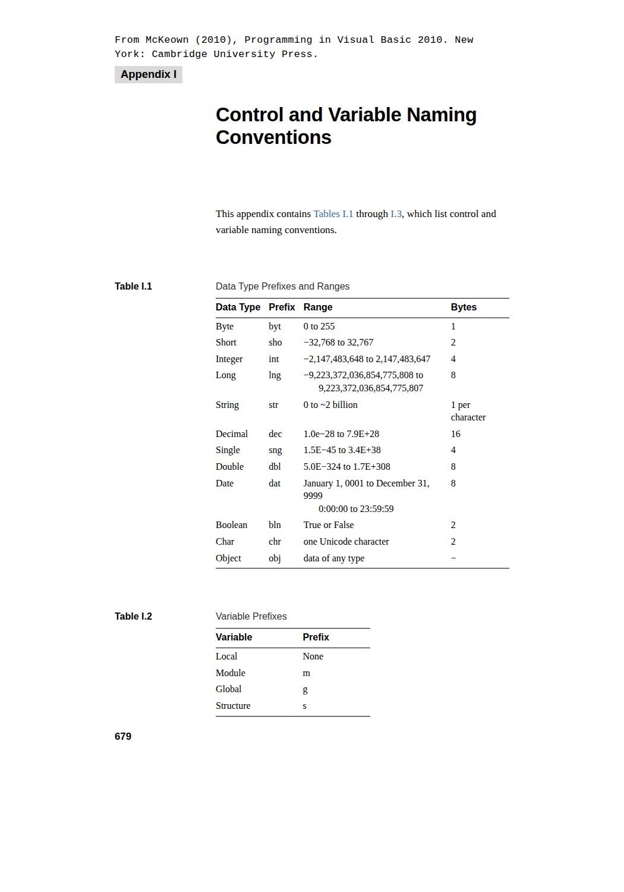From McKeown (2010), Programming in Visual Basic 2010. New York: Cambridge University Press.
Appendix I
Control and Variable Naming
Conventions
This appendix contains Tables I.1 through I.3, which list control and variable naming conventions.
Table I.1
Data Type Prefixes and Ranges
| Data Type | Prefix | Range | Bytes |
| --- | --- | --- | --- |
| Byte | byt | 0 to 255 | 1 |
| Short | sho | −32,768 to 32,767 | 2 |
| Integer | int | −2,147,483,648 to 2,147,483,647 | 4 |
| Long | lng | −9,223,372,036,854,775,808 to 9,223,372,036,854,775,807 | 8 |
| String | str | 0 to ~2 billion | 1 per character |
| Decimal | dec | 1.0e−28 to 7.9E+28 | 16 |
| Single | sng | 1.5E−45 to 3.4E+38 | 4 |
| Double | dbl | 5.0E−324 to 1.7E+308 | 8 |
| Date | dat | January 1, 0001 to December 31, 9999 0:00:00 to 23:59:59 | 8 |
| Boolean | bln | True or False | 2 |
| Char | chr | one Unicode character | 2 |
| Object | obj | data of any type | − |
Table I.2
Variable Prefixes
| Variable | Prefix |
| --- | --- |
| Local | None |
| Module | m |
| Global | g |
| Structure | s |
679